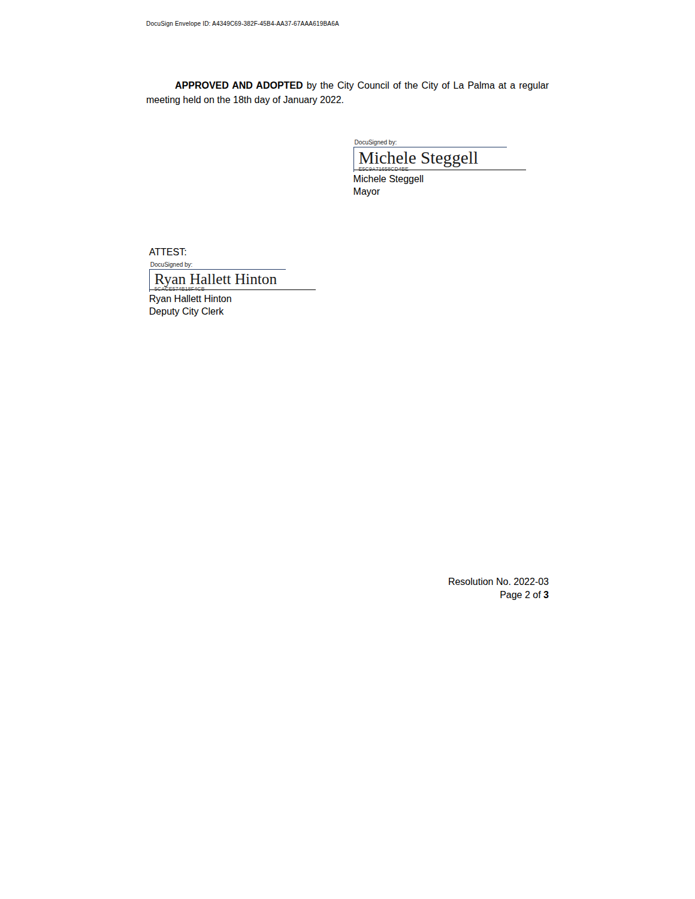DocuSign Envelope ID: A4349C69-382F-45B4-AA37-67AAA619BA6A
APPROVED AND ADOPTED by the City Council of the City of La Palma at a regular meeting held on the 18th day of January 2022.
DocuSigned by:
Michele Steggell
E5C9A71658CD4BE
Michele Steggell
Mayor
ATTEST:
DocuSigned by:
Ryan Hallett Hinton
5CACE574B18F4CB
Ryan Hallett Hinton
Deputy City Clerk
Resolution No. 2022-03
Page 2 of 3